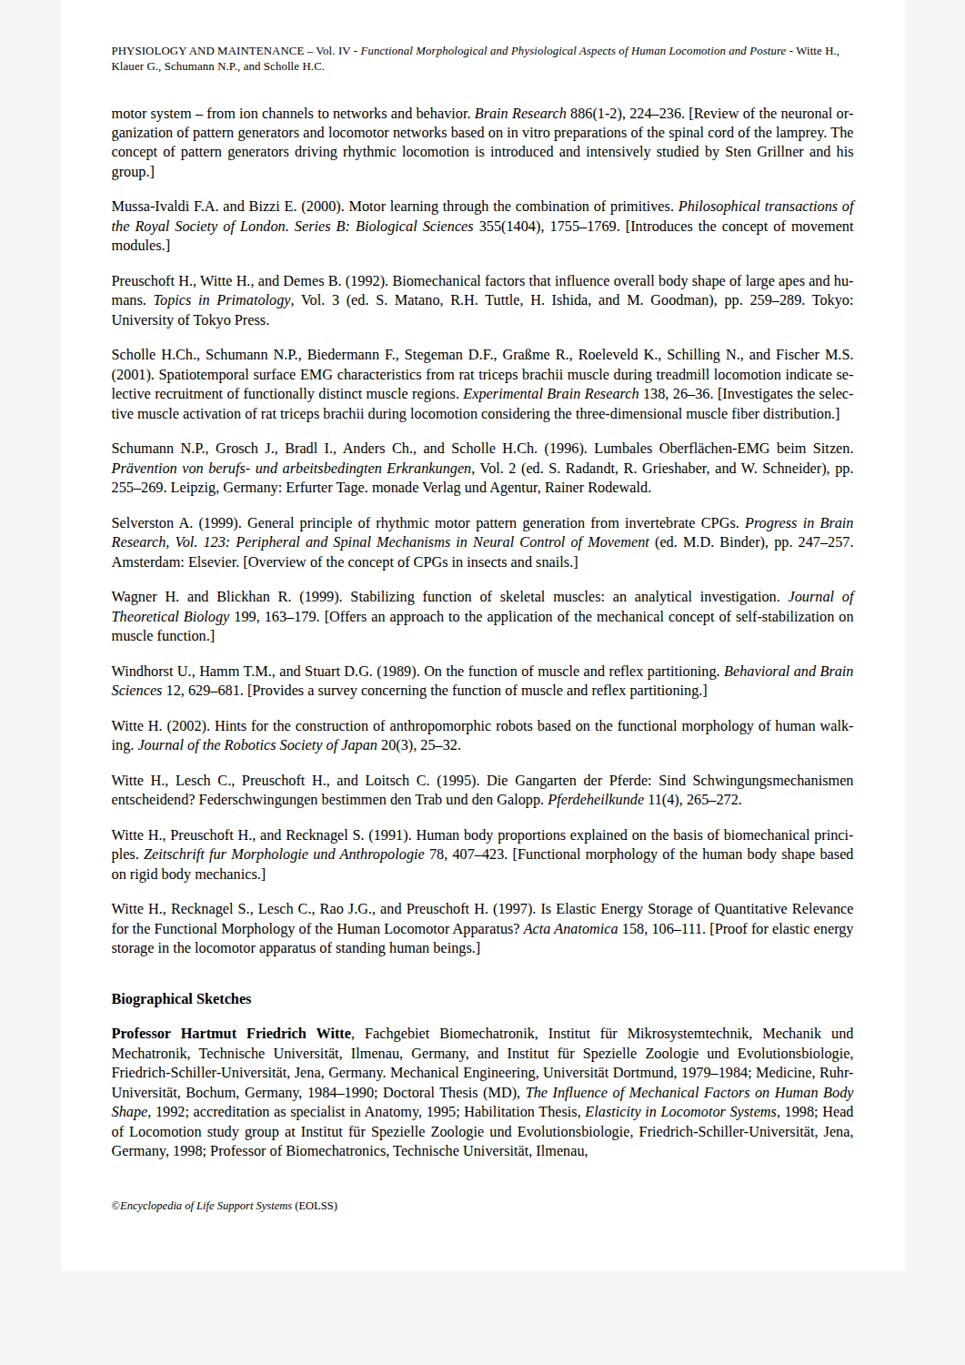PHYSIOLOGY AND MAINTENANCE – Vol. IV - Functional Morphological and Physiological Aspects of Human Locomotion and Posture - Witte H., Klauer G., Schumann N.P., and Scholle H.C.
motor system – from ion channels to networks and behavior. Brain Research 886(1-2), 224–236. [Review of the neuronal organization of pattern generators and locomotor networks based on in vitro preparations of the spinal cord of the lamprey. The concept of pattern generators driving rhythmic locomotion is introduced and intensively studied by Sten Grillner and his group.]
Mussa-Ivaldi F.A. and Bizzi E. (2000). Motor learning through the combination of primitives. Philosophical transactions of the Royal Society of London. Series B: Biological Sciences 355(1404), 1755–1769. [Introduces the concept of movement modules.]
Preuschoft H., Witte H., and Demes B. (1992). Biomechanical factors that influence overall body shape of large apes and humans. Topics in Primatology, Vol. 3 (ed. S. Matano, R.H. Tuttle, H. Ishida, and M. Goodman), pp. 259–289. Tokyo: University of Tokyo Press.
Scholle H.Ch., Schumann N.P., Biedermann F., Stegeman D.F., Graßme R., Roeleveld K., Schilling N., and Fischer M.S. (2001). Spatiotemporal surface EMG characteristics from rat triceps brachii muscle during treadmill locomotion indicate selective recruitment of functionally distinct muscle regions. Experimental Brain Research 138, 26–36. [Investigates the selective muscle activation of rat triceps brachii during locomotion considering the three-dimensional muscle fiber distribution.]
Schumann N.P., Grosch J., Bradl I., Anders Ch., and Scholle H.Ch. (1996). Lumbales Oberflächen-EMG beim Sitzen. Prävention von berufs- und arbeitsbedingten Erkrankungen, Vol. 2 (ed. S. Radandt, R. Grieshaber, and W. Schneider), pp. 255–269. Leipzig, Germany: Erfurter Tage. monade Verlag und Agentur, Rainer Rodewald.
Selverston A. (1999). General principle of rhythmic motor pattern generation from invertebrate CPGs. Progress in Brain Research, Vol. 123: Peripheral and Spinal Mechanisms in Neural Control of Movement (ed. M.D. Binder), pp. 247–257. Amsterdam: Elsevier. [Overview of the concept of CPGs in insects and snails.]
Wagner H. and Blickhan R. (1999). Stabilizing function of skeletal muscles: an analytical investigation. Journal of Theoretical Biology 199, 163–179. [Offers an approach to the application of the mechanical concept of self-stabilization on muscle function.]
Windhorst U., Hamm T.M., and Stuart D.G. (1989). On the function of muscle and reflex partitioning. Behavioral and Brain Sciences 12, 629–681. [Provides a survey concerning the function of muscle and reflex partitioning.]
Witte H. (2002). Hints for the construction of anthropomorphic robots based on the functional morphology of human walking. Journal of the Robotics Society of Japan 20(3), 25–32.
Witte H., Lesch C., Preuschoft H., and Loitsch C. (1995). Die Gangarten der Pferde: Sind Schwingungsmechanismen entscheidend? Federschwingungen bestimmen den Trab und den Galopp. Pferdeheilkunde 11(4), 265–272.
Witte H., Preuschoft H., and Recknagel S. (1991). Human body proportions explained on the basis of biomechanical principles. Zeitschrift fur Morphologie und Anthropologie 78, 407–423. [Functional morphology of the human body shape based on rigid body mechanics.]
Witte H., Recknagel S., Lesch C., Rao J.G., and Preuschoft H. (1997). Is Elastic Energy Storage of Quantitative Relevance for the Functional Morphology of the Human Locomotor Apparatus? Acta Anatomica 158, 106–111. [Proof for elastic energy storage in the locomotor apparatus of standing human beings.]
Biographical Sketches
Professor Hartmut Friedrich Witte, Fachgebiet Biomechatronik, Institut für Mikrosystemtechnik, Mechanik und Mechatronik, Technische Universität, Ilmenau, Germany, and Institut für Spezielle Zoologie und Evolutionsbiologie, Friedrich-Schiller-Universität, Jena, Germany. Mechanical Engineering, Universität Dortmund, 1979–1984; Medicine, Ruhr-Universität, Bochum, Germany, 1984–1990; Doctoral Thesis (MD), The Influence of Mechanical Factors on Human Body Shape, 1992; accreditation as specialist in Anatomy, 1995; Habilitation Thesis, Elasticity in Locomotor Systems, 1998; Head of Locomotion study group at Institut für Spezielle Zoologie und Evolutionsbiologie, Friedrich-Schiller-Universität, Jena, Germany, 1998; Professor of Biomechatronics, Technische Universität, Ilmenau,
©Encyclopedia of Life Support Systems (EOLSS)